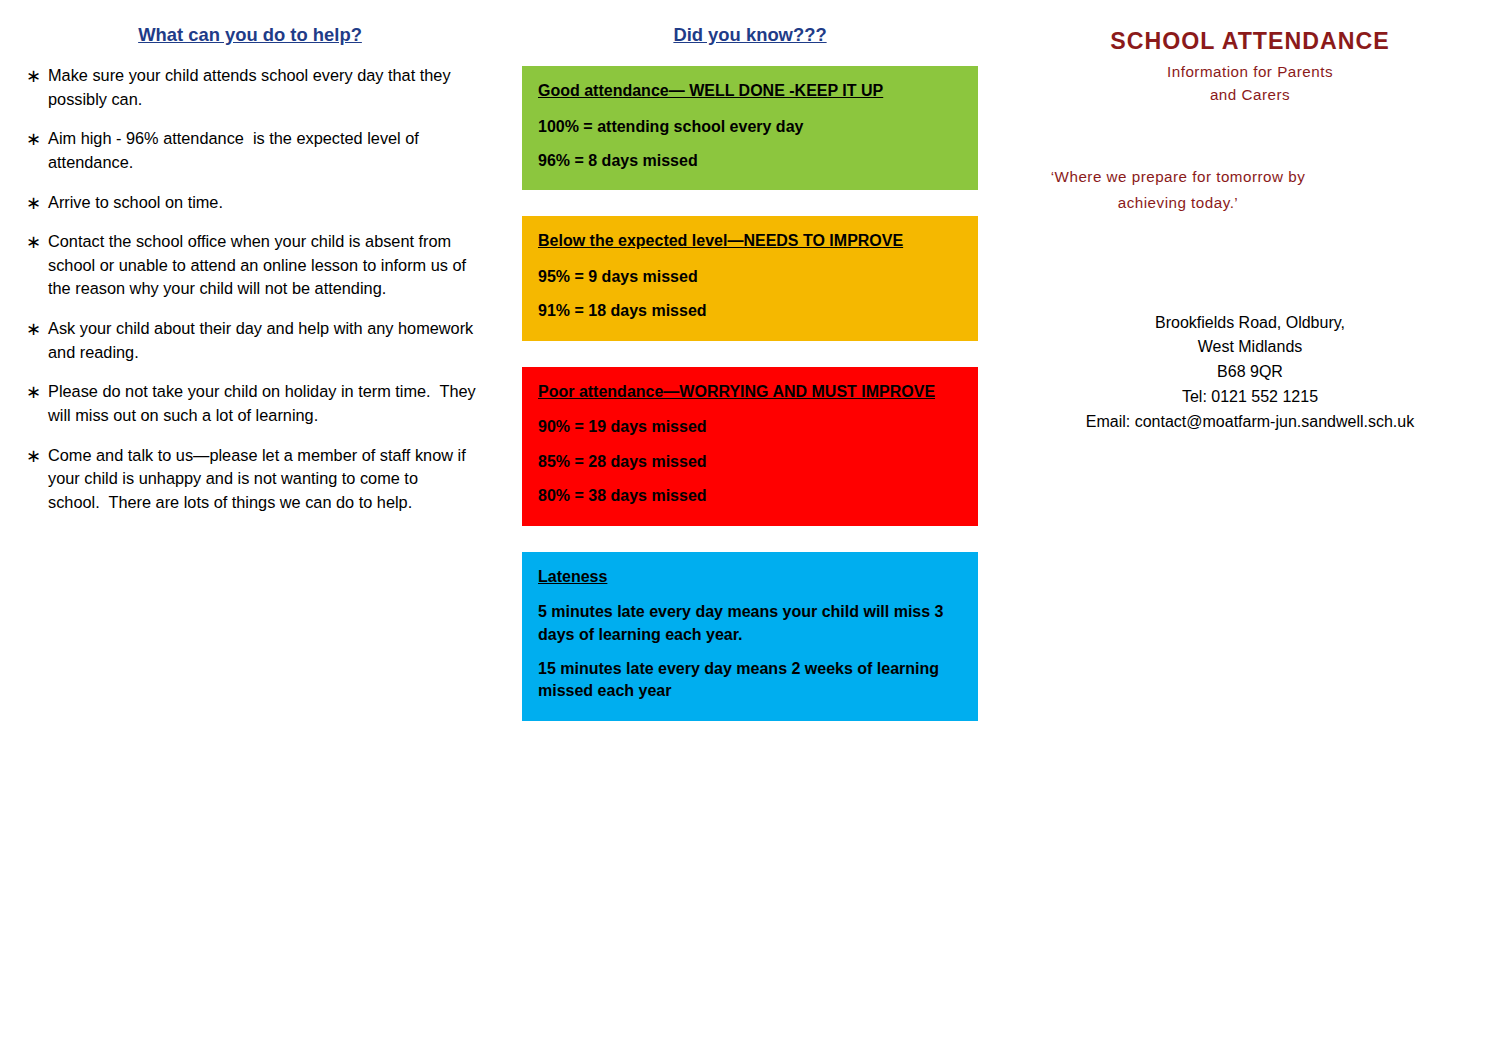What can you do to help?
Make sure your child attends school every day that they possibly can.
Aim high - 96% attendance is the expected level of attendance.
Arrive to school on time.
Contact the school office when your child is absent from school or unable to attend an online lesson to inform us of the reason why your child will not be attending.
Ask your child about their day and help with any homework and reading.
Please do not take your child on holiday in term time. They will miss out on such a lot of learning.
Come and talk to us—please let a member of staff know if your child is unhappy and is not wanting to come to school. There are lots of things we can do to help.
Did you know???
Good attendance— WELL DONE -KEEP IT UP
100% = attending school every day
96% = 8 days missed
Below the expected level—NEEDS TO IMPROVE
95% = 9 days missed
91% = 18 days missed
Poor attendance—WORRYING AND MUST IMPROVE
90% = 19 days missed
85% = 28 days missed
80% = 38 days missed
Lateness
5 minutes late every day means your child will miss 3 days of learning each year.
15 minutes late every day means 2 weeks of learning missed each year
SCHOOL ATTENDANCE
Information for Parents
and Carers
‘Where we prepare for tomorrow by achieving today.’
Brookfields Road, Oldbury,
West Midlands
B68 9QR
Tel: 0121 552 1215
Email: contact@moatfarm-jun.sandwell.sch.uk